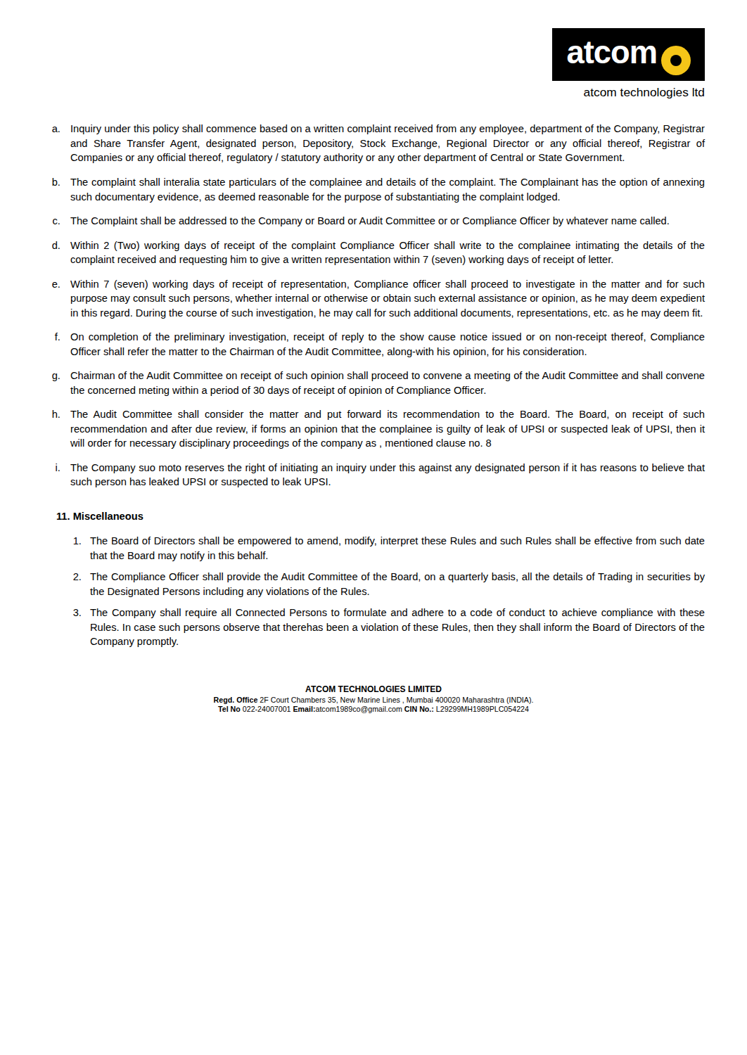atcom
atcom technologies ltd
Inquiry under this policy shall commence based on a written complaint received from any employee, department of the Company, Registrar and Share Transfer Agent, designated person, Depository, Stock Exchange, Regional Director or any official thereof, Registrar of Companies or any official thereof, regulatory / statutory authority or any other department of Central or State Government.
The complaint shall interalia state particulars of the complainee and details of the complaint. The Complainant has the option of annexing such documentary evidence, as deemed reasonable for the purpose of substantiating the complaint lodged.
The Complaint shall be addressed to the Company or Board or Audit Committee or or Compliance Officer by whatever name called.
Within 2 (Two) working days of receipt of the complaint Compliance Officer shall write to the complainee intimating the details of the complaint received and requesting him to give a written representation within 7 (seven) working days of receipt of letter.
Within 7 (seven) working days of receipt of representation, Compliance officer shall proceed to investigate in the matter and for such purpose may consult such persons, whether internal or otherwise or obtain such external assistance or opinion, as he may deem expedient in this regard. During the course of such investigation, he may call for such additional documents, representations, etc. as he may deem fit.
On completion of the preliminary investigation, receipt of reply to the show cause notice issued or on non-receipt thereof, Compliance Officer shall refer the matter to the Chairman of the Audit Committee, along-with his opinion, for his consideration.
Chairman of the Audit Committee on receipt of such opinion shall proceed to convene a meeting of the Audit Committee and shall convene the concerned meting within a period of 30 days of receipt of opinion of Compliance Officer.
The Audit Committee shall consider the matter and put forward its recommendation to the Board. The Board, on receipt of such recommendation and after due review, if forms an opinion that the complainee is guilty of leak of UPSI or suspected leak of UPSI, then it will order for necessary disciplinary proceedings of the company as , mentioned clause no. 8
The Company suo moto reserves the right of initiating an inquiry under this against any designated person if it has reasons to believe that such person has leaked UPSI or suspected to leak UPSI.
11. Miscellaneous
The Board of Directors shall be empowered to amend, modify, interpret these Rules and such Rules shall be effective from such date that the Board may notify in this behalf.
The Compliance Officer shall provide the Audit Committee of the Board, on a quarterly basis, all the details of Trading in securities by the Designated Persons including any violations of the Rules.
The Company shall require all Connected Persons to formulate and adhere to a code of conduct to achieve compliance with these Rules. In case such persons observe that therehas been a violation of these Rules, then they shall inform the Board of Directors of the Company promptly.
ATCOM TECHNOLOGIES LIMITED
Regd. Office 2F Court Chambers 35, New Marine Lines , Mumbai 400020 Maharashtra (INDIA).
Tel No 022-24007001 Email: atcom1989co@gmail.com CIN No.: L29299MH1989PLC054224